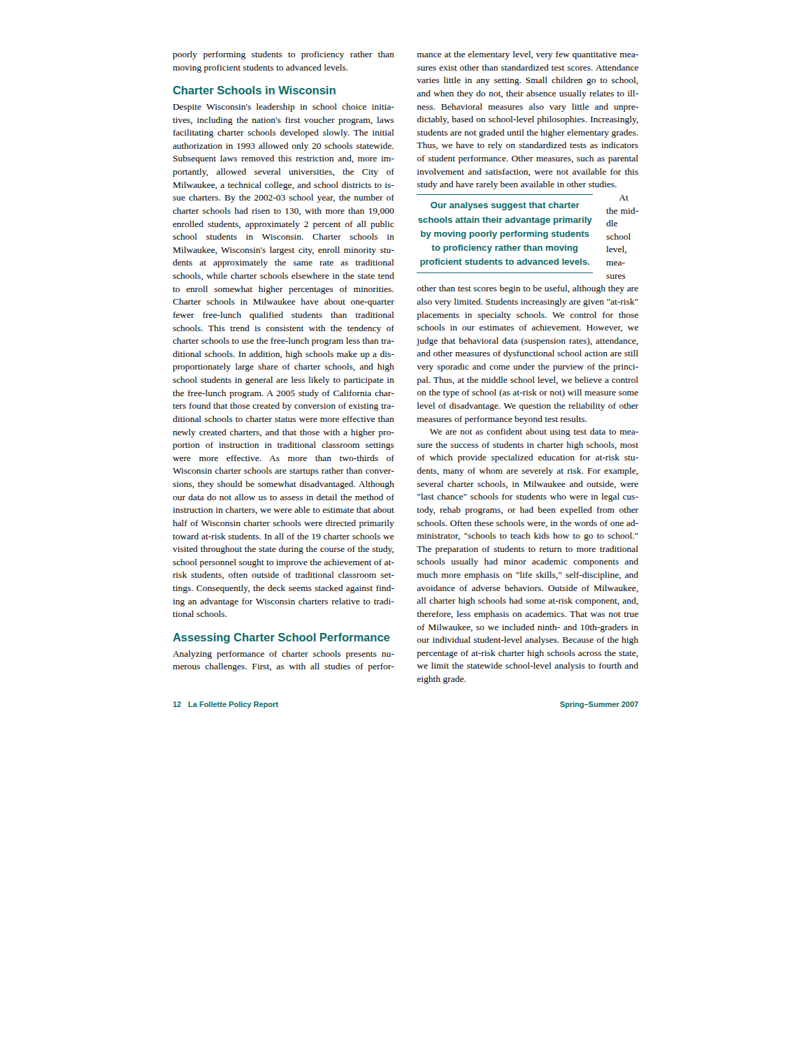poorly performing students to proficiency rather than moving proficient students to advanced levels.
Charter Schools in Wisconsin
Despite Wisconsin's leadership in school choice initiatives, including the nation's first voucher program, laws facilitating charter schools developed slowly. The initial authorization in 1993 allowed only 20 schools statewide. Subsequent laws removed this restriction and, more importantly, allowed several universities, the City of Milwaukee, a technical college, and school districts to issue charters. By the 2002-03 school year, the number of charter schools had risen to 130, with more than 19,000 enrolled students, approximately 2 percent of all public school students in Wisconsin. Charter schools in Milwaukee, Wisconsin's largest city, enroll minority students at approximately the same rate as traditional schools, while charter schools elsewhere in the state tend to enroll somewhat higher percentages of minorities. Charter schools in Milwaukee have about one-quarter fewer free-lunch qualified students than traditional schools. This trend is consistent with the tendency of charter schools to use the free-lunch program less than traditional schools. In addition, high schools make up a disproportionately large share of charter schools, and high school students in general are less likely to participate in the free-lunch program. A 2005 study of California charters found that those created by conversion of existing traditional schools to charter status were more effective than newly created charters, and that those with a higher proportion of instruction in traditional classroom settings were more effective. As more than two-thirds of Wisconsin charter schools are startups rather than conversions, they should be somewhat disadvantaged. Although our data do not allow us to assess in detail the method of instruction in charters, we were able to estimate that about half of Wisconsin charter schools were directed primarily toward at-risk students. In all of the 19 charter schools we visited throughout the state during the course of the study, school personnel sought to improve the achievement of at-risk students, often outside of traditional classroom settings. Consequently, the deck seems stacked against finding an advantage for Wisconsin charters relative to traditional schools.
Assessing Charter School Performance
Analyzing performance of charter schools presents numerous challenges. First, as with all studies of performance at the elementary level, very few quantitative measures exist other than standardized test scores. Attendance varies little in any setting. Small children go to school, and when they do not, their absence usually relates to illness. Behavioral measures also vary little and unpredictably, based on school-level philosophies. Increasingly, students are not graded until the higher elementary grades. Thus, we have to rely on standardized tests as indicators of student performance. Other measures, such as parental involvement and satisfaction, were not available for this study and have rarely been available in other studies.
Our analyses suggest that charter schools attain their advantage primarily by moving poorly performing students to proficiency rather than moving proficient students to advanced levels.
At the middle school level, measures other than test scores begin to be useful, although they are also very limited. Students increasingly are given "at-risk" placements in specialty schools. We control for those schools in our estimates of achievement. However, we judge that behavioral data (suspension rates), attendance, and other measures of dysfunctional school action are still very sporadic and come under the purview of the principal. Thus, at the middle school level, we believe a control on the type of school (as at-risk or not) will measure some level of disadvantage. We question the reliability of other measures of performance beyond test results.
We are not as confident about using test data to measure the success of students in charter high schools, most of which provide specialized education for at-risk students, many of whom are severely at risk. For example, several charter schools, in Milwaukee and outside, were "last chance" schools for students who were in legal custody, rehab programs, or had been expelled from other schools. Often these schools were, in the words of one administrator, "schools to teach kids how to go to school." The preparation of students to return to more traditional schools usually had minor academic components and much more emphasis on "life skills," self-discipline, and avoidance of adverse behaviors. Outside of Milwaukee, all charter high schools had some at-risk component, and, therefore, less emphasis on academics. That was not true of Milwaukee, so we included ninth- and 10th-graders in our individual student-level analyses. Because of the high percentage of at-risk charter high schools across the state, we limit the statewide school-level analysis to fourth and eighth grade.
12 La Follette Policy Report
Spring–Summer 2007